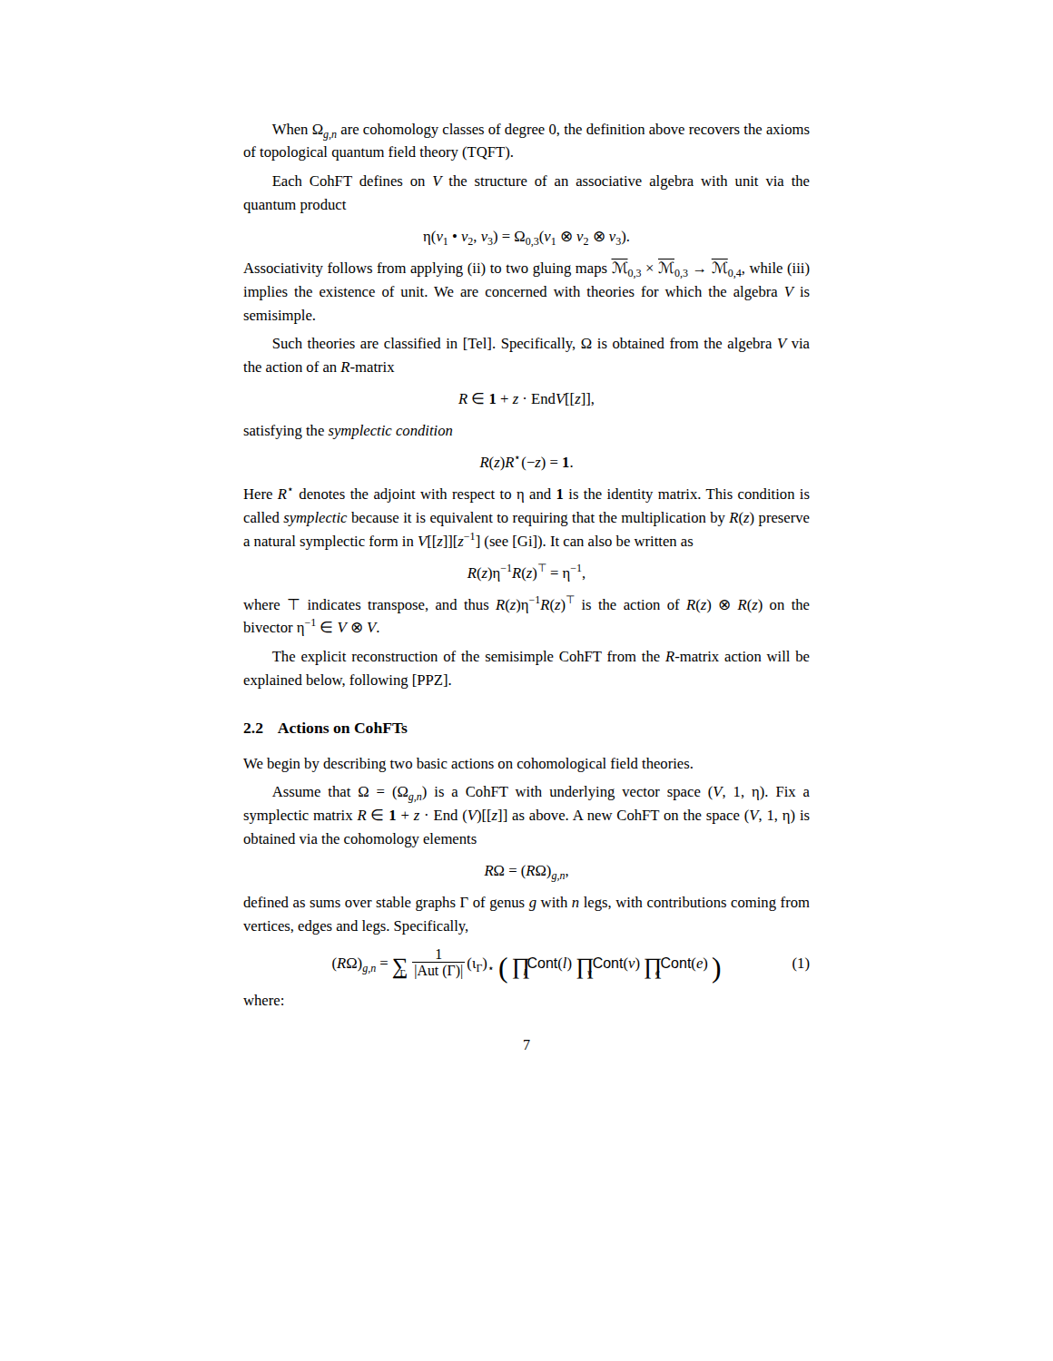When Ωg,n are cohomology classes of degree 0, the definition above recovers the axioms of topological quantum field theory (TQFT).
Each CohFT defines on V the structure of an associative algebra with unit via the quantum product
η(v1 • v2, v3) = Ω0,3(v1 ⊗ v2 ⊗ v3).
Associativity follows from applying (ii) to two gluing maps ℳ0,3 × ℳ0,3 → ℳ0,4, while (iii) implies the existence of unit. We are concerned with theories for which the algebra V is semisimple.
Such theories are classified in [Tel]. Specifically, Ω is obtained from the algebra V via the action of an R-matrix
R ∈ 1 + z · EndV[[z]],
satisfying the symplectic condition
R(z)R⋆(−z) = 1.
Here R⋆ denotes the adjoint with respect to η and 1 is the identity matrix. This condition is called symplectic because it is equivalent to requiring that the multiplication by R(z) preserve a natural symplectic form in V[[z]][z−1] (see [Gi]). It can also be written as
R(z)η−1R(z)⊤ = η−1,
where ⊤ indicates transpose, and thus R(z)η−1R(z)⊤ is the action of R(z) ⊗ R(z) on the bivector η−1 ∈ V ⊗ V.
The explicit reconstruction of the semisimple CohFT from the R-matrix action will be explained below, following [PPZ].
2.2 Actions on CohFTs
We begin by describing two basic actions on cohomological field theories.
Assume that Ω = (Ωg,n) is a CohFT with underlying vector space (V, 1, η). Fix a symplectic matrix R ∈ 1 + z · End (V)[[z]] as above. A new CohFT on the space (V, 1, η) is obtained via the cohomology elements
RΩ = (RΩ)g,n,
defined as sums over stable graphs Γ of genus g with n legs, with contributions coming from vertices, edges and legs. Specifically,
(RΩ)g,n = ∑Γ 1|Aut (Γ)|(ιΓ)⋆ ( ∏lCont(l) ∏vCont(v) ∏eCont(e) ) (1)
where:
7